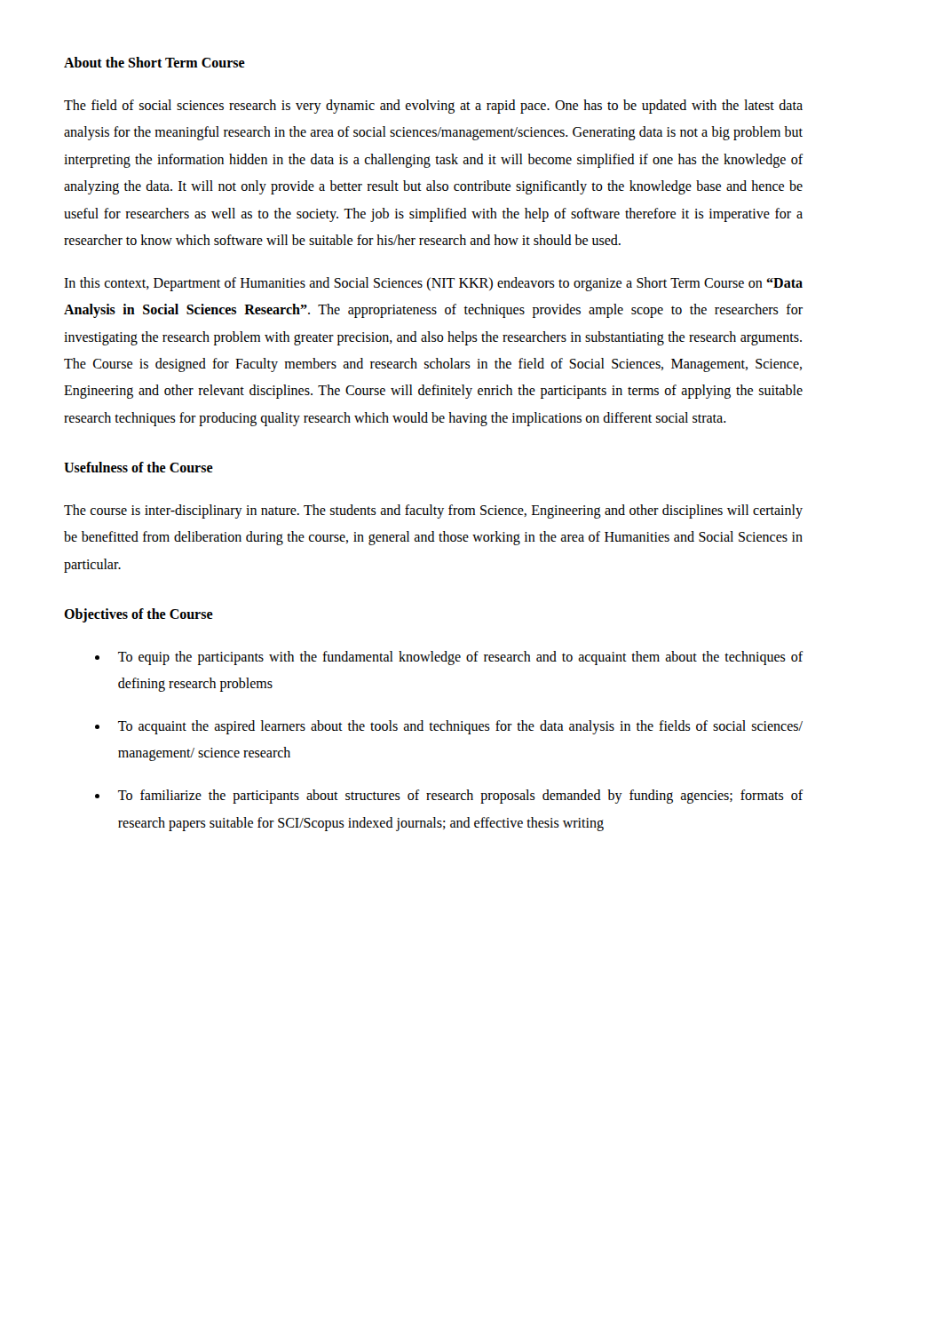About the Short Term Course
The field of social sciences research is very dynamic and evolving at a rapid pace. One has to be updated with the latest data analysis for the meaningful research in the area of social sciences/management/sciences. Generating data is not a big problem but interpreting the information hidden in the data is a challenging task and it will become simplified if one has the knowledge of analyzing the data. It will not only provide a better result but also contribute significantly to the knowledge base and hence be useful for researchers as well as to the society. The job is simplified with the help of software therefore it is imperative for a researcher to know which software will be suitable for his/her research and how it should be used.
In this context, Department of Humanities and Social Sciences (NIT KKR) endeavors to organize a Short Term Course on “Data Analysis in Social Sciences Research”. The appropriateness of techniques provides ample scope to the researchers for investigating the research problem with greater precision, and also helps the researchers in substantiating the research arguments. The Course is designed for Faculty members and research scholars in the field of Social Sciences, Management, Science, Engineering and other relevant disciplines. The Course will definitely enrich the participants in terms of applying the suitable research techniques for producing quality research which would be having the implications on different social strata.
Usefulness of the Course
The course is inter-disciplinary in nature. The students and faculty from Science, Engineering and other disciplines will certainly be benefitted from deliberation during the course, in general and those working in the area of Humanities and Social Sciences in particular.
Objectives of the Course
To equip the participants with the fundamental knowledge of research and to acquaint them about the techniques of defining research problems
To acquaint the aspired learners about the tools and techniques for the data analysis in the fields of social sciences/ management/ science research
To familiarize the participants about structures of research proposals demanded by funding agencies; formats of research papers suitable for SCI/Scopus indexed journals; and effective thesis writing